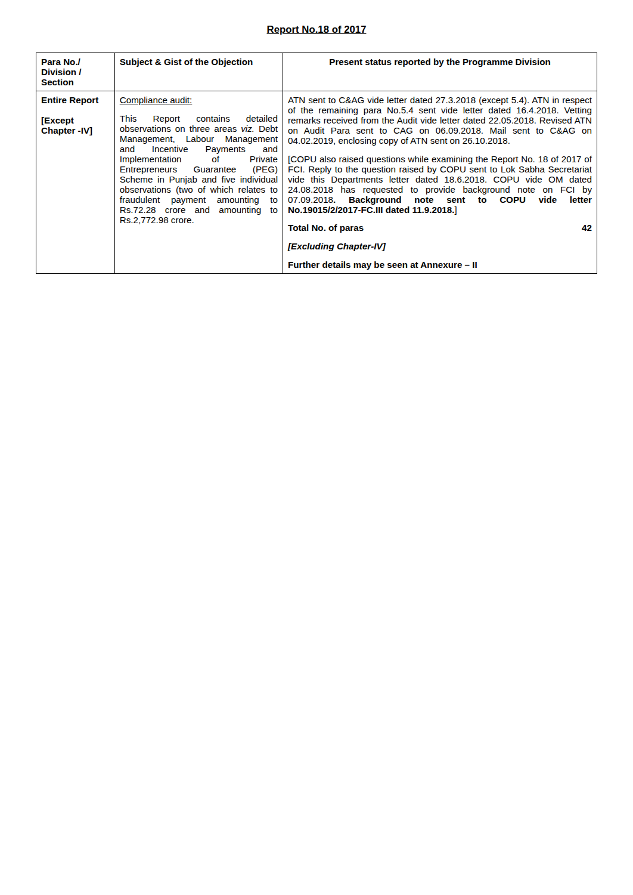Report No.18 of 2017
| Para No./ Division / Section | Subject & Gist of the Objection | Present status reported by the Programme Division |
| --- | --- | --- |
| Entire Report [ Except Chapter -IV ] | Compliance audit: This Report contains detailed observations on three areas viz. Debt Management, Labour Management and Incentive Payments and Implementation of Private Entrepreneurs Guarantee (PEG) Scheme in Punjab and five individual observations (two of which relates to fraudulent payment amounting to Rs.72.28 crore and amounting to Rs.2,772.98 crore. | ATN sent to C&AG vide letter dated 27.3.2018 (except 5.4). ATN in respect of the remaining para No.5.4 sent vide letter dated 16.4.2018. Vetting remarks received from the Audit vide letter dated 22.05.2018. Revised ATN on Audit Para sent to CAG on 06.09.2018. Mail sent to C&AG on 04.02.2019, enclosing copy of ATN sent on 26.10.2018. [COPU also raised questions while examining the Report No. 18 of 2017 of FCI. Reply to the question raised by COPU sent to Lok Sabha Secretariat vide this Departments letter dated 18.6.2018. COPU vide OM dated 24.08.2018 has requested to provide background note on FCI by 07.09.2018 . Background note sent to COPU vide letter No.19015/2/2017-FC.III dated 11.9.2018. ] Total No. of paras 42 [Excluding Chapter-IV] Further details may be seen at Annexure – II |